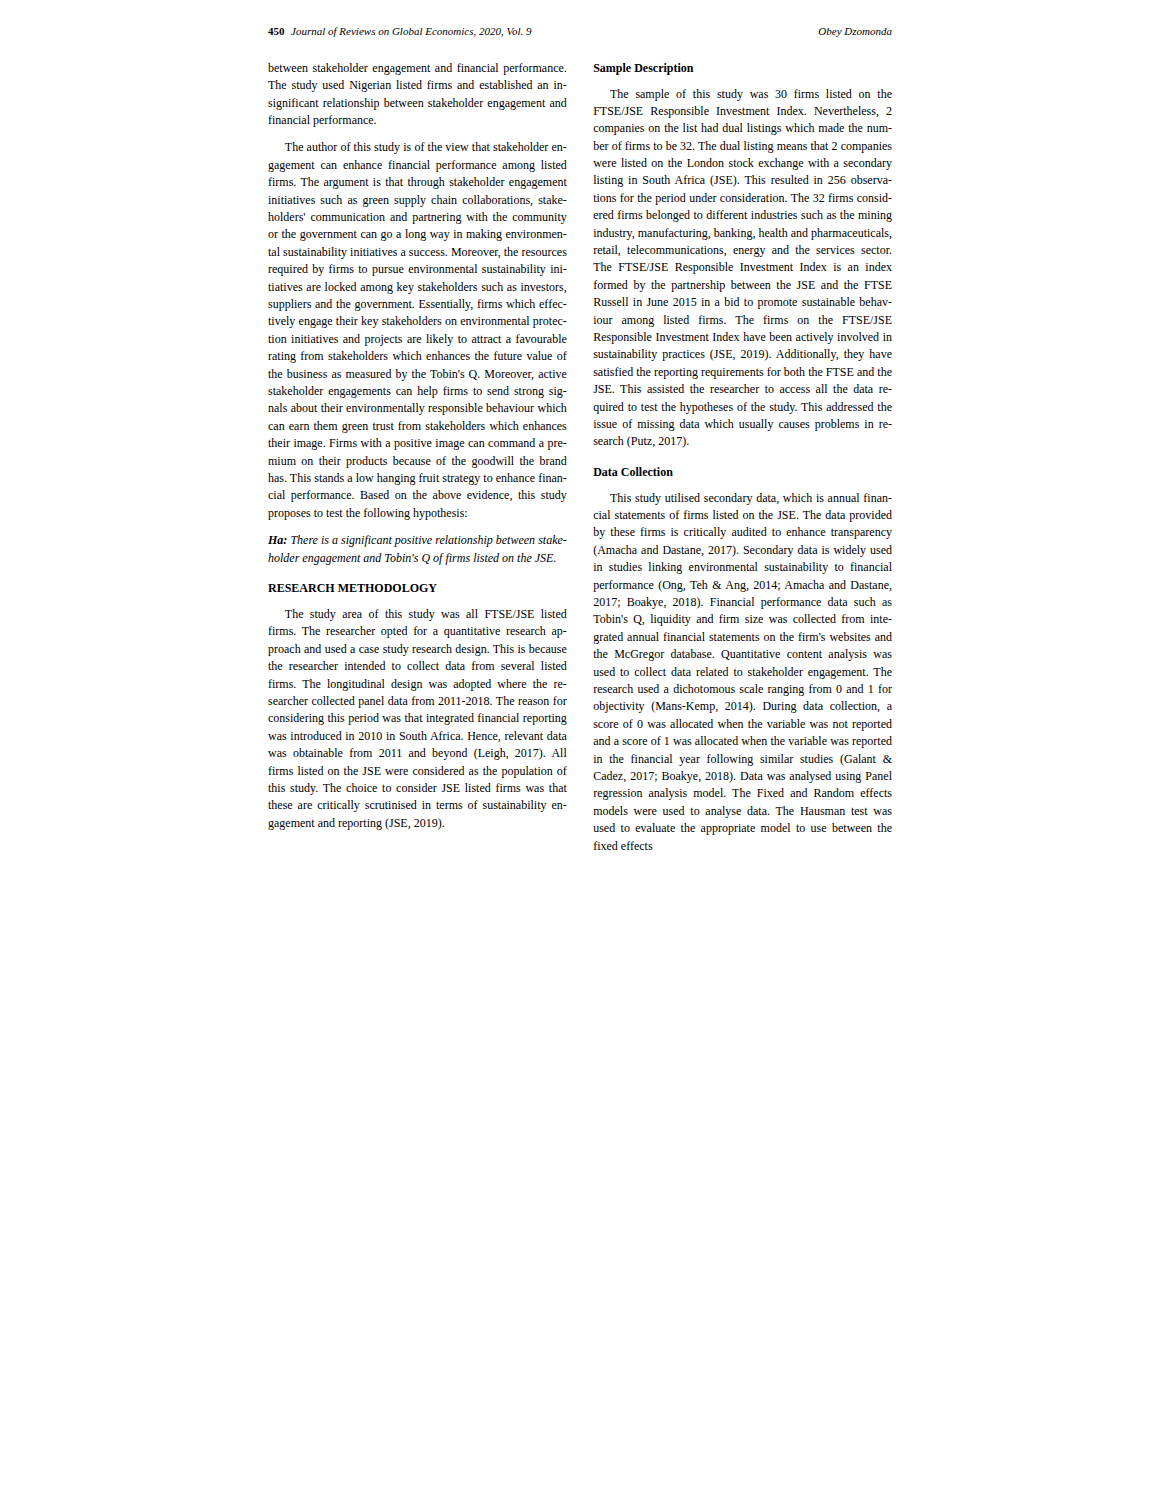450 Journal of Reviews on Global Economics, 2020, Vol. 9
Obey Dzomonda
between stakeholder engagement and financial performance. The study used Nigerian listed firms and established an insignificant relationship between stakeholder engagement and financial performance.
The author of this study is of the view that stakeholder engagement can enhance financial performance among listed firms. The argument is that through stakeholder engagement initiatives such as green supply chain collaborations, stakeholders' communication and partnering with the community or the government can go a long way in making environmental sustainability initiatives a success. Moreover, the resources required by firms to pursue environmental sustainability initiatives are locked among key stakeholders such as investors, suppliers and the government. Essentially, firms which effectively engage their key stakeholders on environmental protection initiatives and projects are likely to attract a favourable rating from stakeholders which enhances the future value of the business as measured by the Tobin's Q. Moreover, active stakeholder engagements can help firms to send strong signals about their environmentally responsible behaviour which can earn them green trust from stakeholders which enhances their image. Firms with a positive image can command a premium on their products because of the goodwill the brand has. This stands a low hanging fruit strategy to enhance financial performance. Based on the above evidence, this study proposes to test the following hypothesis:
Ha: There is a significant positive relationship between stakeholder engagement and Tobin's Q of firms listed on the JSE.
Research Methodology
The study area of this study was all FTSE/JSE listed firms. The researcher opted for a quantitative research approach and used a case study research design. This is because the researcher intended to collect data from several listed firms. The longitudinal design was adopted where the researcher collected panel data from 2011-2018. The reason for considering this period was that integrated financial reporting was introduced in 2010 in South Africa. Hence, relevant data was obtainable from 2011 and beyond (Leigh, 2017). All firms listed on the JSE were considered as the population of this study. The choice to consider JSE listed firms was that these are critically scrutinised in terms of sustainability engagement and reporting (JSE, 2019).
Sample Description
The sample of this study was 30 firms listed on the FTSE/JSE Responsible Investment Index. Nevertheless, 2 companies on the list had dual listings which made the number of firms to be 32. The dual listing means that 2 companies were listed on the London stock exchange with a secondary listing in South Africa (JSE). This resulted in 256 observations for the period under consideration. The 32 firms considered firms belonged to different industries such as the mining industry, manufacturing, banking, health and pharmaceuticals, retail, telecommunications, energy and the services sector. The FTSE/JSE Responsible Investment Index is an index formed by the partnership between the JSE and the FTSE Russell in June 2015 in a bid to promote sustainable behaviour among listed firms. The firms on the FTSE/JSE Responsible Investment Index have been actively involved in sustainability practices (JSE, 2019). Additionally, they have satisfied the reporting requirements for both the FTSE and the JSE. This assisted the researcher to access all the data required to test the hypotheses of the study. This addressed the issue of missing data which usually causes problems in research (Putz, 2017).
Data Collection
This study utilised secondary data, which is annual financial statements of firms listed on the JSE. The data provided by these firms is critically audited to enhance transparency (Amacha and Dastane, 2017). Secondary data is widely used in studies linking environmental sustainability to financial performance (Ong, Teh & Ang, 2014; Amacha and Dastane, 2017; Boakye, 2018). Financial performance data such as Tobin's Q, liquidity and firm size was collected from integrated annual financial statements on the firm's websites and the McGregor database. Quantitative content analysis was used to collect data related to stakeholder engagement. The research used a dichotomous scale ranging from 0 and 1 for objectivity (Mans-Kemp, 2014). During data collection, a score of 0 was allocated when the variable was not reported and a score of 1 was allocated when the variable was reported in the financial year following similar studies (Galant & Cadez, 2017; Boakye, 2018). Data was analysed using Panel regression analysis model. The Fixed and Random effects models were used to analyse data. The Hausman test was used to evaluate the appropriate model to use between the fixed effects